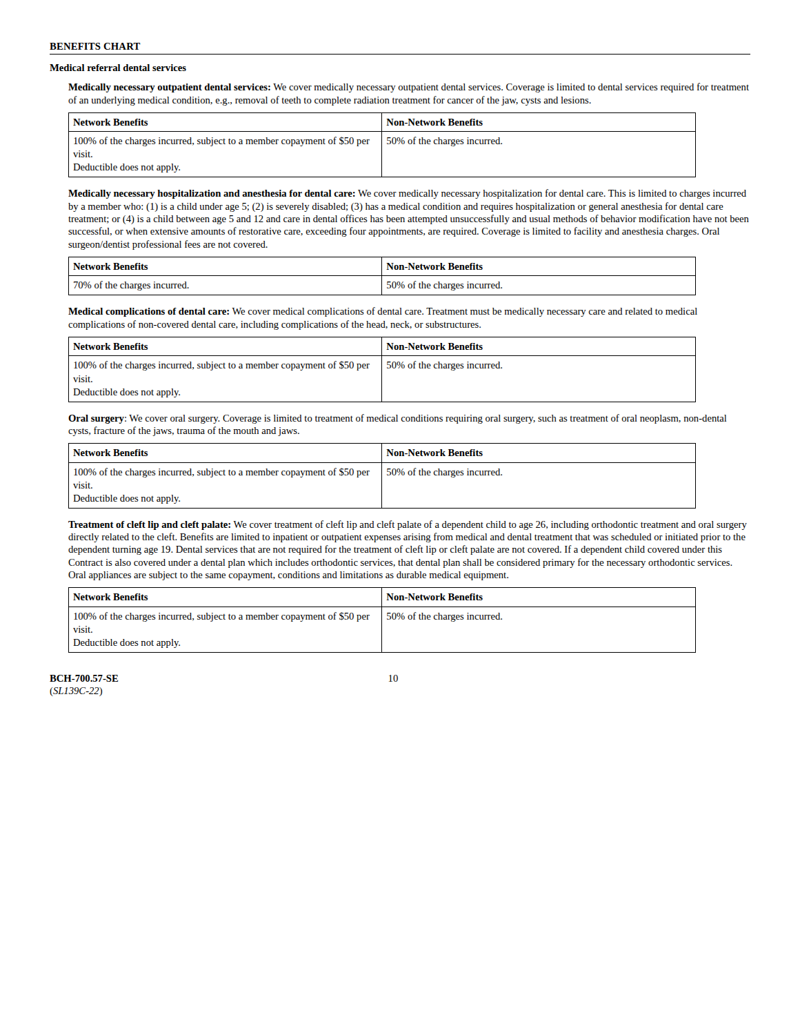BENEFITS CHART
Medical referral dental services
Medically necessary outpatient dental services: We cover medically necessary outpatient dental services. Coverage is limited to dental services required for treatment of an underlying medical condition, e.g., removal of teeth to complete radiation treatment for cancer of the jaw, cysts and lesions.
| Network Benefits | Non-Network Benefits |
| --- | --- |
| 100% of the charges incurred, subject to a member copayment of $50 per visit. Deductible does not apply. | 50% of the charges incurred. |
Medically necessary hospitalization and anesthesia for dental care: We cover medically necessary hospitalization for dental care. This is limited to charges incurred by a member who: (1) is a child under age 5; (2) is severely disabled; (3) has a medical condition and requires hospitalization or general anesthesia for dental care treatment; or (4) is a child between age 5 and 12 and care in dental offices has been attempted unsuccessfully and usual methods of behavior modification have not been successful, or when extensive amounts of restorative care, exceeding four appointments, are required. Coverage is limited to facility and anesthesia charges. Oral surgeon/dentist professional fees are not covered.
| Network Benefits | Non-Network Benefits |
| --- | --- |
| 70% of the charges incurred. | 50% of the charges incurred. |
Medical complications of dental care: We cover medical complications of dental care. Treatment must be medically necessary care and related to medical complications of non-covered dental care, including complications of the head, neck, or substructures.
| Network Benefits | Non-Network Benefits |
| --- | --- |
| 100% of the charges incurred, subject to a member copayment of $50 per visit. Deductible does not apply. | 50% of the charges incurred. |
Oral surgery: We cover oral surgery. Coverage is limited to treatment of medical conditions requiring oral surgery, such as treatment of oral neoplasm, non-dental cysts, fracture of the jaws, trauma of the mouth and jaws.
| Network Benefits | Non-Network Benefits |
| --- | --- |
| 100% of the charges incurred, subject to a member copayment of $50 per visit. Deductible does not apply. | 50% of the charges incurred. |
Treatment of cleft lip and cleft palate: We cover treatment of cleft lip and cleft palate of a dependent child to age 26, including orthodontic treatment and oral surgery directly related to the cleft. Benefits are limited to inpatient or outpatient expenses arising from medical and dental treatment that was scheduled or initiated prior to the dependent turning age 19. Dental services that are not required for the treatment of cleft lip or cleft palate are not covered. If a dependent child covered under this Contract is also covered under a dental plan which includes orthodontic services, that dental plan shall be considered primary for the necessary orthodontic services. Oral appliances are subject to the same copayment, conditions and limitations as durable medical equipment.
| Network Benefits | Non-Network Benefits |
| --- | --- |
| 100% of the charges incurred, subject to a member copayment of $50 per visit. Deductible does not apply. | 50% of the charges incurred. |
BCH-700.57-SE
(SL139C-22)
10